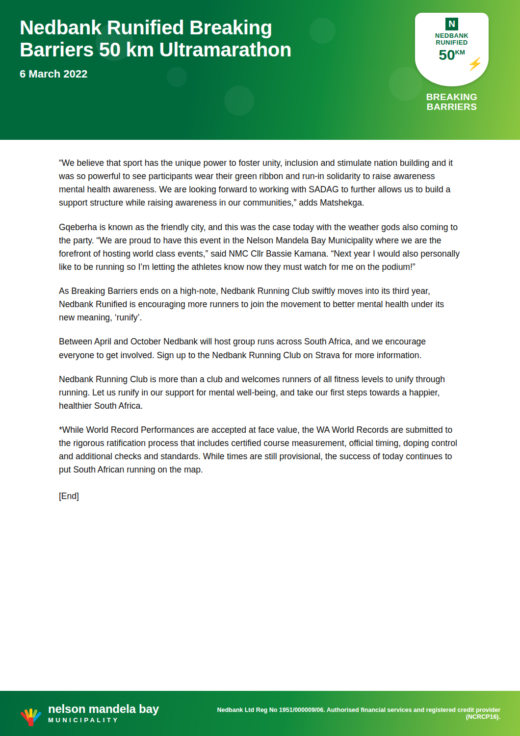Nedbank Runified Breaking
Barriers 50 km Ultramarathon
6 March 2022
NEDBANK
RUNIFIED
50KM
⚡
BREAKING
BARRIERS
“We believe that sport has the unique power to foster unity, inclusion and stimulate nation building and it was so powerful to see participants wear their green ribbon and run-in solidarity to raise awareness mental health awareness. We are looking forward to working with SADAG to further allows us to build a support structure while raising awareness in our communities,” adds Matshekga.
Gqeberha is known as the friendly city, and this was the case today with the weather gods also coming to the party. “We are proud to have this event in the Nelson Mandela Bay Municipality where we are the forefront of hosting world class events,” said NMC Cllr Bassie Kamana. “Next year I would also personally like to be running so I’m letting the athletes know now they must watch for me on the podium!”
As Breaking Barriers ends on a high-note, Nedbank Running Club swiftly moves into its third year, Nedbank Runified is encouraging more runners to join the movement to better mental health under its new meaning, ‘runify’.
Between April and October Nedbank will host group runs across South Africa, and we encourage everyone to get involved. Sign up to the Nedbank Running Club on Strava for more information.
Nedbank Running Club is more than a club and welcomes runners of all fitness levels to unify through running. Let us runify in our support for mental well-being, and take our first steps towards a happier, healthier South Africa.
*While World Record Performances are accepted at face value, the WA World Records are submitted to the rigorous ratification process that includes certified course measurement, official timing, doping control and additional checks and standards. While times are still provisional, the success of today continues to put South African running on the map.
[End]
nelson mandela bay
MUNICIPALITY
Nedbank Ltd Reg No 1951/000009/06. Authorised financial services and registered credit provider (NCRCP16).